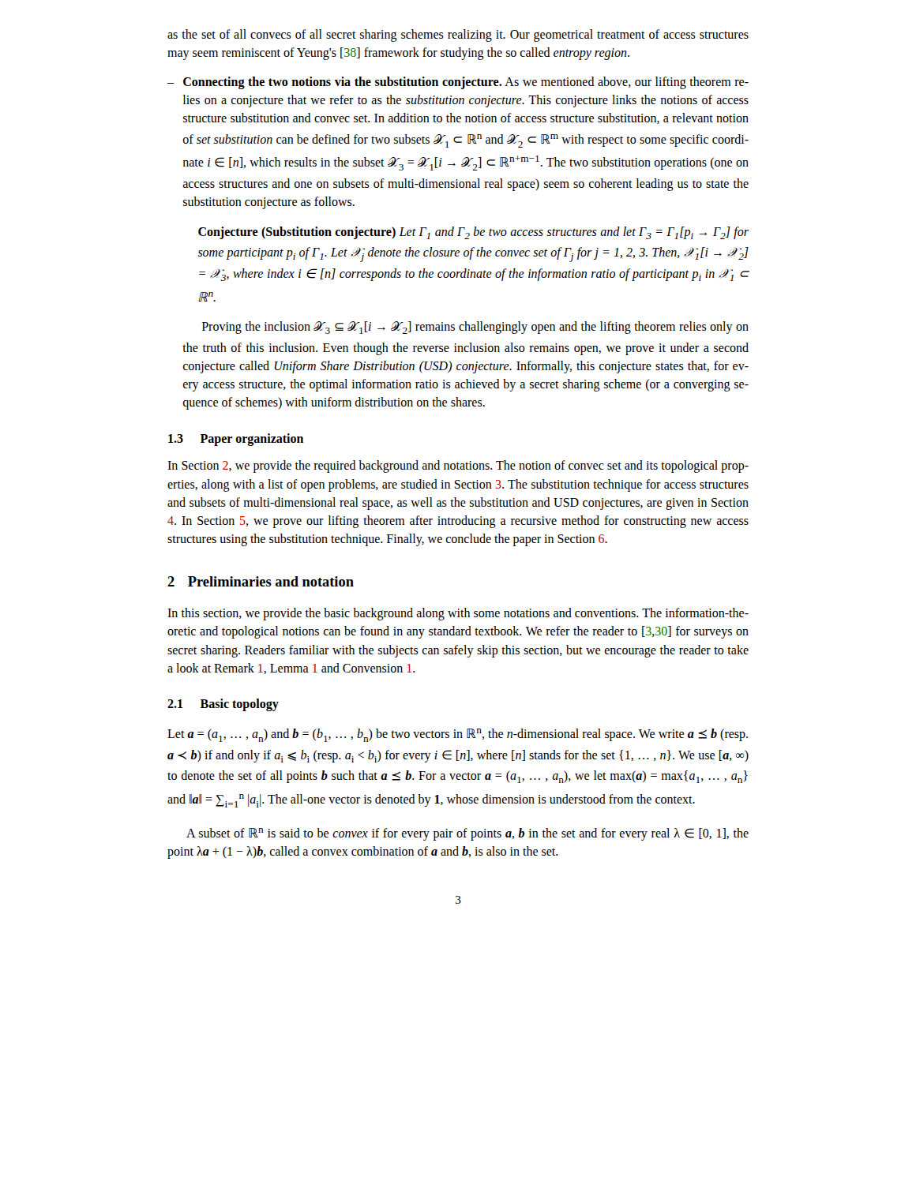as the set of all convecs of all secret sharing schemes realizing it. Our geometrical treatment of access structures may seem reminiscent of Yeung's [38] framework for studying the so called entropy region.
Connecting the two notions via the substitution conjecture. As we mentioned above, our lifting theorem relies on a conjecture that we refer to as the substitution conjecture. This conjecture links the notions of access structure substitution and convec set. In addition to the notion of access structure substitution, a relevant notion of set substitution can be defined for two subsets 𝒳1 ⊂ ℝn and 𝒳2 ⊂ ℝm with respect to some specific coordinate i ∈ [n], which results in the subset 𝒳3 = 𝒳1[i → 𝒳2] ⊂ ℝn+m−1. The two substitution operations (one on access structures and one on subsets of multi-dimensional real space) seem so coherent leading us to state the substitution conjecture as follows.
Conjecture (Substitution conjecture) Let Γ1 and Γ2 be two access structures and let Γ3 = Γ1[pi → Γ2] for some participant pi of Γ1. Let 𝒳j denote the closure of the convec set of Γj for j = 1, 2, 3. Then, 𝒳1[i → 𝒳2] = 𝒳3, where index i ∈ [n] corresponds to the coordinate of the information ratio of participant pi in 𝒳1 ⊂ ℝn.
Proving the inclusion 𝒳3 ⊆ 𝒳1[i → 𝒳2] remains challengingly open and the lifting theorem relies only on the truth of this inclusion. Even though the reverse inclusion also remains open, we prove it under a second conjecture called Uniform Share Distribution (USD) conjecture. Informally, this conjecture states that, for every access structure, the optimal information ratio is achieved by a secret sharing scheme (or a converging sequence of schemes) with uniform distribution on the shares.
1.3 Paper organization
In Section 2, we provide the required background and notations. The notion of convec set and its topological properties, along with a list of open problems, are studied in Section 3. The substitution technique for access structures and subsets of multi-dimensional real space, as well as the substitution and USD conjectures, are given in Section 4. In Section 5, we prove our lifting theorem after introducing a recursive method for constructing new access structures using the substitution technique. Finally, we conclude the paper in Section 6.
2 Preliminaries and notation
In this section, we provide the basic background along with some notations and conventions. The information-theoretic and topological notions can be found in any standard textbook. We refer the reader to [3,30] for surveys on secret sharing. Readers familiar with the subjects can safely skip this section, but we encourage the reader to take a look at Remark 1, Lemma 1 and Convension 1.
2.1 Basic topology
Let a = (a1, … , an) and b = (b1, … , bn) be two vectors in ℝn, the n-dimensional real space. We write a ⪯ b (resp. a ≺ b) if and only if ai ⩽ bi (resp. ai < bi) for every i ∈ [n], where [n] stands for the set {1, … , n}. We use [a, ∞) to denote the set of all points b such that a ⪯ b. For a vector a = (a1, … , an), we let max(a) = max{a1, … , an} and ‖a‖ = ∑i=1n |ai|. The all-one vector is denoted by 1, whose dimension is understood from the context.
A subset of ℝn is said to be convex if for every pair of points a, b in the set and for every real λ ∈ [0, 1], the point λa + (1 − λ)b, called a convex combination of a and b, is also in the set.
3